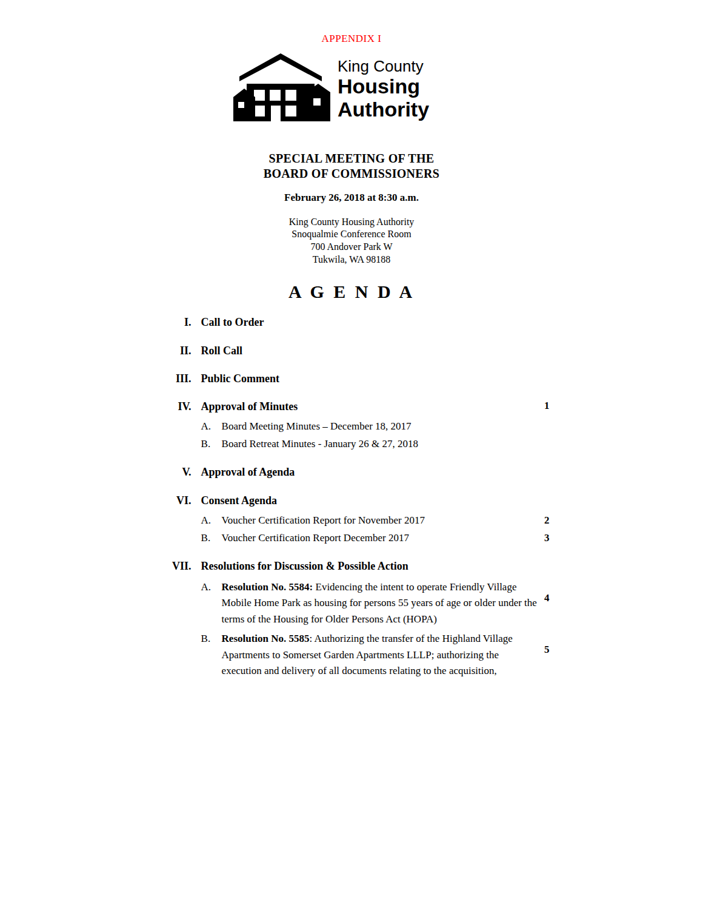APPENDIX I
King County Housing Authority
SPECIAL MEETING OF THE
BOARD OF COMMISSIONERS
February 26, 2018 at 8:30 a.m.
King County Housing Authority
Snoqualmie Conference Room
700 Andover Park W
Tukwila, WA 98188
A G E N D A
I. Call to Order
II. Roll Call
III. Public Comment
IV. 1 Approval of Minutes
A. Board Meeting Minutes – December 18, 2017
B. Board Retreat Minutes - January 26 & 27, 2018
V. Approval of Agenda
VI. Consent Agenda
2 A. Voucher Certification Report for November 2017
3 B. Voucher Certification Report December 2017
VII. Resolutions for Discussion & Possible Action
4 A. Resolution No. 5584: Evidencing the intent to operate Friendly Village Mobile Home Park as housing for persons 55 years of age or older under the terms of the Housing for Older Persons Act (HOPA)
5 B. Resolution No. 5585: Authorizing the transfer of the Highland Village Apartments to Somerset Garden Apartments LLLP; authorizing the execution and delivery of all documents relating to the acquisition,